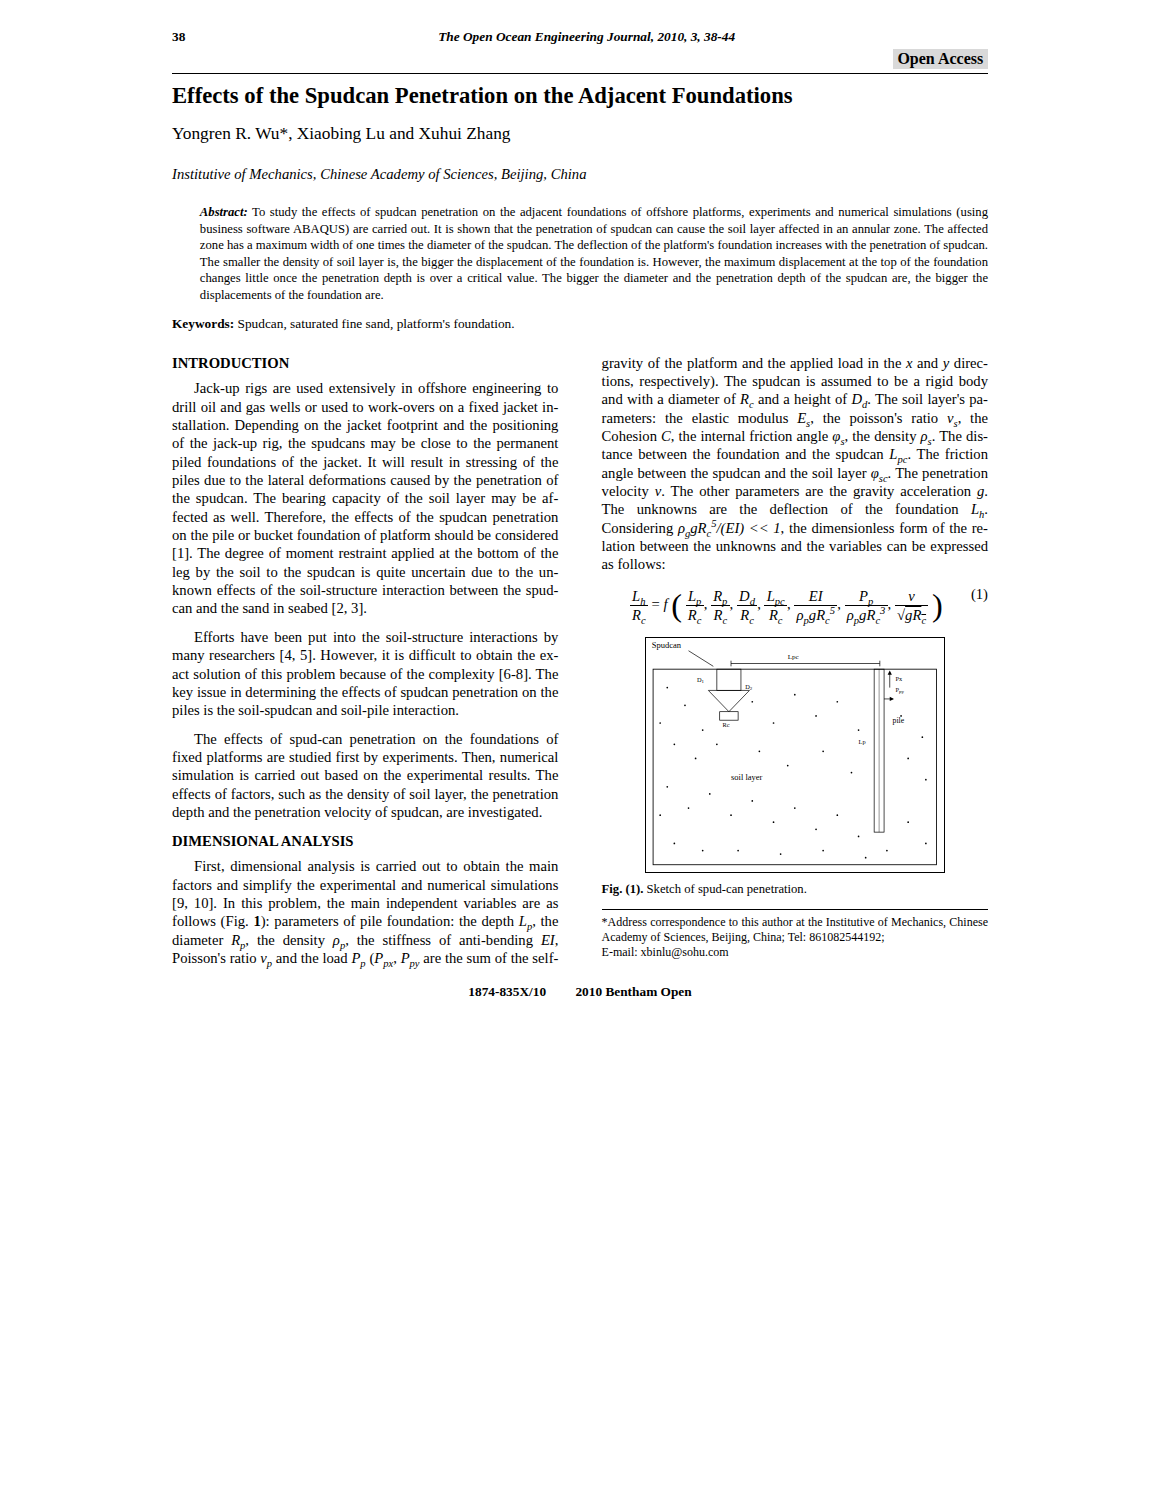38 The Open Ocean Engineering Journal, 2010, 3, 38-44
Open Access
Effects of the Spudcan Penetration on the Adjacent Foundations
Yongren R. Wu*, Xiaobing Lu and Xuhui Zhang
Institutive of Mechanics, Chinese Academy of Sciences, Beijing, China
Abstract: To study the effects of spudcan penetration on the adjacent foundations of offshore platforms, experiments and numerical simulations (using business software ABAQUS) are carried out. It is shown that the penetration of spudcan can cause the soil layer affected in an annular zone. The affected zone has a maximum width of one times the diameter of the spudcan. The deflection of the platform's foundation increases with the penetration of spudcan. The smaller the density of soil layer is, the bigger the displacement of the foundation is. However, the maximum displacement at the top of the foundation changes little once the penetration depth is over a critical value. The bigger the diameter and the penetration depth of the spudcan are, the bigger the displacements of the foundation are.
Keywords: Spudcan, saturated fine sand, platform's foundation.
INTRODUCTION
Jack-up rigs are used extensively in offshore engineering to drill oil and gas wells or used to work-overs on a fixed jacket installation. Depending on the jacket footprint and the positioning of the jack-up rig, the spudcans may be close to the permanent piled foundations of the jacket. It will result in stressing of the piles due to the lateral deformations caused by the penetration of the spudcan. The bearing capacity of the soil layer may be affected as well. Therefore, the effects of the spudcan penetration on the pile or bucket foundation of platform should be considered [1]. The degree of moment restraint applied at the bottom of the leg by the soil to the spudcan is quite uncertain due to the unknown effects of the soil-structure interaction between the spudcan and the sand in seabed [2, 3].
Efforts have been put into the soil-structure interactions by many researchers [4, 5]. However, it is difficult to obtain the exact solution of this problem because of the complexity [6-8]. The key issue in determining the effects of spudcan penetration on the piles is the soil-spudcan and soil-pile interaction.
The effects of spud-can penetration on the foundations of fixed platforms are studied first by experiments. Then, numerical simulation is carried out based on the experimental results. The effects of factors, such as the density of soil layer, the penetration depth and the penetration velocity of spudcan, are investigated.
DIMENSIONAL ANALYSIS
First, dimensional analysis is carried out to obtain the main factors and simplify the experimental and numerical simulations [9, 10]. In this problem, the main independent variables are as follows (Fig. 1): parameters of pile foundation: the depth Lp, the diameter Rp, the density ρp, the stiffness of anti-bending EI, Poisson's ratio νp and the load Pp (Ppx, Ppy are the sum of the self-gravity of the platform and the applied load in the x and y directions, respectively). The spudcan is assumed to be a rigid body and with a diameter of Rc and a height of Dd. The soil layer's parameters: the elastic modulus Es, the poisson's ratio νs, the Cohesion C, the internal friction angle φs, the density ρs. The distance between the foundation and the spudcan Lpc. The friction angle between the spudcan and the soil layer φsc. The penetration velocity v. The other parameters are the gravity acceleration g. The unknowns are the deflection of the foundation Lh. Considering ρggRc5/(EI) << 1, the dimensionless form of the relation between the unknowns and the variables can be expressed as follows:
(1) Lh Rc = f ( Lp Rc, Rp Rc, Dd Rc, Lpc Rc, EI ρpgRc5, Pp ρpgRc3, v√gRc )
Spudcan Lpc D1 D2 Rc Px Ppy Lp pile soil layer
Fig. (1). Sketch of spud-can penetration.
*Address correspondence to this author at the Institutive of Mechanics, Chinese Academy of Sciences, Beijing, China; Tel: 861082544192;
E-mail: xbinlu@sohu.com
1874-835X/102010 Bentham Open